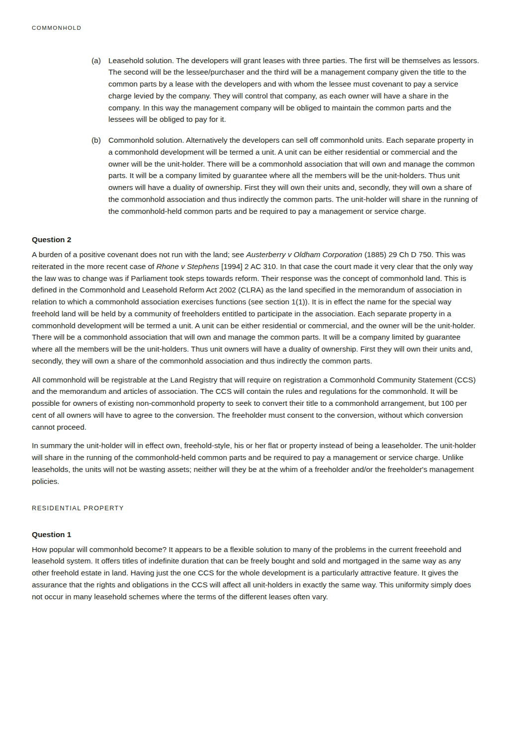Commonhold
(a) Leasehold solution. The developers will grant leases with three parties. The first will be themselves as lessors. The second will be the lessee/purchaser and the third will be a management company given the title to the common parts by a lease with the developers and with whom the lessee must covenant to pay a service charge levied by the company. They will control that company, as each owner will have a share in the company. In this way the management company will be obliged to maintain the common parts and the lessees will be obliged to pay for it.
(b) Commonhold solution. Alternatively the developers can sell off commonhold units. Each separate property in a commonhold development will be termed a unit. A unit can be either residential or commercial and the owner will be the unit-holder. There will be a commonhold association that will own and manage the common parts. It will be a company limited by guarantee where all the members will be the unit-holders. Thus unit owners will have a duality of ownership. First they will own their units and, secondly, they will own a share of the commonhold association and thus indirectly the common parts. The unit-holder will share in the running of the commonhold-held common parts and be required to pay a management or service charge.
Question 2
A burden of a positive covenant does not run with the land; see Austerberry v Oldham Corporation (1885) 29 Ch D 750. This was reiterated in the more recent case of Rhone v Stephens [1994] 2 AC 310. In that case the court made it very clear that the only way the law was to change was if Parliament took steps towards reform. Their response was the concept of commonhold land. This is defined in the Commonhold and Leasehold Reform Act 2002 (CLRA) as the land specified in the memorandum of association in relation to which a commonhold association exercises functions (see section 1(1)). It is in effect the name for the special way freehold land will be held by a community of freeholders entitled to participate in the association. Each separate property in a commonhold development will be termed a unit. A unit can be either residential or commercial, and the owner will be the unit-holder. There will be a commonhold association that will own and manage the common parts. It will be a company limited by guarantee where all the members will be the unit-holders. Thus unit owners will have a duality of ownership. First they will own their units and, secondly, they will own a share of the commonhold association and thus indirectly the common parts.
All commonhold will be registrable at the Land Registry that will require on registration a Commonhold Community Statement (CCS) and the memorandum and articles of association. The CCS will contain the rules and regulations for the commonhold. It will be possible for owners of existing non-commonhold property to seek to convert their title to a commonhold arrangement, but 100 per cent of all owners will have to agree to the conversion. The freeholder must consent to the conversion, without which conversion cannot proceed.
In summary the unit-holder will in effect own, freehold-style, his or her flat or property instead of being a leaseholder. The unit-holder will share in the running of the commonhold-held common parts and be required to pay a management or service charge. Unlike leaseholds, the units will not be wasting assets; neither will they be at the whim of a freeholder and/or the freeholder's management policies.
Residential Property
Question 1
How popular will commonhold become? It appears to be a flexible solution to many of the problems in the current freeehold and leasehold system. It offers titles of indefinite duration that can be freely bought and sold and mortgaged in the same way as any other freehold estate in land. Having just the one CCS for the whole development is a particularly attractive feature. It gives the assurance that the rights and obligations in the CCS will affect all unit-holders in exactly the same way. This uniformity simply does not occur in many leasehold schemes where the terms of the different leases often vary.